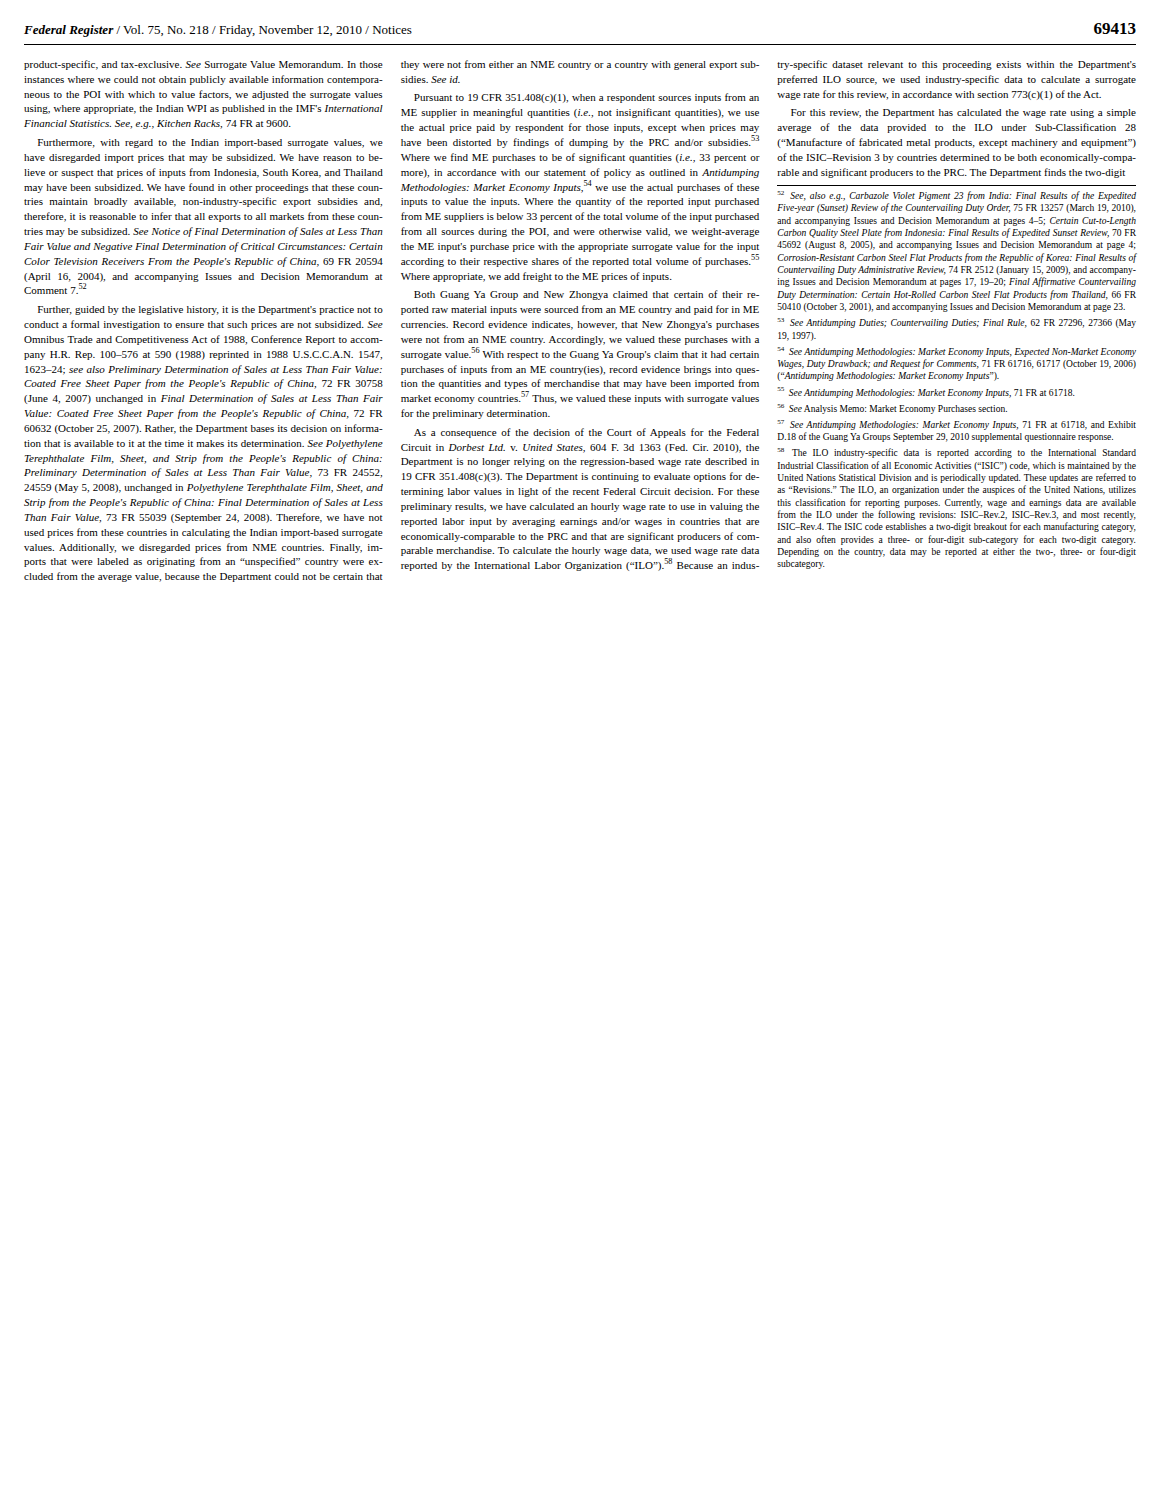Federal Register / Vol. 75, No. 218 / Friday, November 12, 2010 / Notices
69413
product-specific, and tax-exclusive. See Surrogate Value Memorandum. In those instances where we could not obtain publicly available information contemporaneous to the POI with which to value factors, we adjusted the surrogate values using, where appropriate, the Indian WPI as published in the IMF's International Financial Statistics. See, e.g., Kitchen Racks, 74 FR at 9600.
Furthermore, with regard to the Indian import-based surrogate values, we have disregarded import prices that may be subsidized. We have reason to believe or suspect that prices of inputs from Indonesia, South Korea, and Thailand may have been subsidized. We have found in other proceedings that these countries maintain broadly available, non-industry-specific export subsidies and, therefore, it is reasonable to infer that all exports to all markets from these countries may be subsidized. See Notice of Final Determination of Sales at Less Than Fair Value and Negative Final Determination of Critical Circumstances: Certain Color Television Receivers From the People's Republic of China, 69 FR 20594 (April 16, 2004), and accompanying Issues and Decision Memorandum at Comment 7.52
Further, guided by the legislative history, it is the Department's practice not to conduct a formal investigation to ensure that such prices are not subsidized. See Omnibus Trade and Competitiveness Act of 1988, Conference Report to accompany H.R. Rep. 100–576 at 590 (1988) reprinted in 1988 U.S.C.C.A.N. 1547, 1623–24; see also Preliminary Determination of Sales at Less Than Fair Value: Coated Free Sheet Paper from the People's Republic of China, 72 FR 30758 (June 4, 2007) unchanged in Final Determination of Sales at Less Than Fair Value: Coated Free Sheet Paper from the People's Republic of China, 72 FR 60632 (October 25, 2007). Rather, the Department bases its decision on information that is available to it at the time it makes its determination. See Polyethylene Terephthalate Film, Sheet, and Strip from the People's Republic of China: Preliminary Determination of Sales at Less Than Fair Value, 73 FR 24552, 24559 (May 5, 2008), unchanged in Polyethylene Terephthalate Film, Sheet, and Strip from the People's Republic of China: Final Determination of Sales at Less Than Fair Value, 73 FR 55039 (September 24, 2008). Therefore, we have not used prices from these countries in calculating the Indian import-based surrogate values. Additionally, we disregarded prices from NME countries. Finally, imports that were labeled as originating from an “unspecified” country were excluded from the average value, because the Department could not be certain that they were not from either an NME country or a country with general export subsidies. See id.
Pursuant to 19 CFR 351.408(c)(1), when a respondent sources inputs from an ME supplier in meaningful quantities (i.e., not insignificant quantities), we use the actual price paid by respondent for those inputs, except when prices may have been distorted by findings of dumping by the PRC and/or subsidies.53 Where we find ME purchases to be of significant quantities (i.e., 33 percent or more), in accordance with our statement of policy as outlined in Antidumping Methodologies: Market Economy Inputs,54 we use the actual purchases of these inputs to value the inputs. Where the quantity of the reported input purchased from ME suppliers is below 33 percent of the total volume of the input purchased from all sources during the POI, and were otherwise valid, we weight-average the ME input's purchase price with the appropriate surrogate value for the input according to their respective shares of the reported total volume of purchases.55 Where appropriate, we add freight to the ME prices of inputs.
Both Guang Ya Group and New Zhongya claimed that certain of their reported raw material inputs were sourced from an ME country and paid for in ME currencies. Record evidence indicates, however, that New Zhongya's purchases were not from an NME country. Accordingly, we valued these purchases with a surrogate value.56 With respect to the Guang Ya Group's claim that it had certain purchases of inputs from an ME country(ies), record evidence brings into question the quantities and types of merchandise that may have been imported from market economy countries.57 Thus, we valued these inputs with surrogate values for the preliminary determination.
As a consequence of the decision of the Court of Appeals for the Federal Circuit in Dorbest Ltd. v. United States, 604 F. 3d 1363 (Fed. Cir. 2010), the Department is no longer relying on the regression-based wage rate described in 19 CFR 351.408(c)(3). The Department is continuing to evaluate options for determining labor values in light of the recent Federal Circuit decision. For these preliminary results, we have calculated an hourly wage rate to use in valuing the reported labor input by averaging earnings and/or wages in countries that are economically-comparable to the PRC and that are significant producers of comparable merchandise. To calculate the hourly wage data, we used wage rate data reported by the International Labor Organization (“ILO”).58 Because an industry-specific dataset relevant to this proceeding exists within the Department's preferred ILO source, we used industry-specific data to calculate a surrogate wage rate for this review, in accordance with section 773(c)(1) of the Act.
For this review, the Department has calculated the wage rate using a simple average of the data provided to the ILO under Sub-Classification 28 (“Manufacture of fabricated metal products, except machinery and equipment”) of the ISIC–Revision 3 by countries determined to be both economically-comparable and significant producers to the PRC. The Department finds the two-digit
52 See, also e.g., Carbazole Violet Pigment 23 from India: Final Results of the Expedited Five-year (Sunset) Review of the Countervailing Duty Order, 75 FR 13257 (March 19, 2010), and accompanying Issues and Decision Memorandum at pages 4–5; Certain Cut-to-Length Carbon Quality Steel Plate from Indonesia: Final Results of Expedited Sunset Review, 70 FR 45692 (August 8, 2005), and accompanying Issues and Decision Memorandum at page 4; Corrosion-Resistant Carbon Steel Flat Products from the Republic of Korea: Final Results of Countervailing Duty Administrative Review, 74 FR 2512 (January 15, 2009), and accompanying Issues and Decision Memorandum at pages 17, 19–20; Final Affirmative Countervailing Duty Determination: Certain Hot-Rolled Carbon Steel Flat Products from Thailand, 66 FR 50410 (October 3, 2001), and accompanying Issues and Decision Memorandum at page 23.
53 See Antidumping Duties; Countervailing Duties; Final Rule, 62 FR 27296, 27366 (May 19, 1997).
54 See Antidumping Methodologies: Market Economy Inputs, Expected Non-Market Economy Wages, Duty Drawback; and Request for Comments, 71 FR 61716, 61717 (October 19, 2006) (“Antidumping Methodologies: Market Economy Inputs”).
55 See Antidumping Methodologies: Market Economy Inputs, 71 FR at 61718.
56 See Analysis Memo: Market Economy Purchases section.
57 See Antidumping Methodologies: Market Economy Inputs, 71 FR at 61718, and Exhibit D.18 of the Guang Ya Groups September 29, 2010 supplemental questionnaire response.
58 The ILO industry-specific data is reported according to the International Standard Industrial Classification of all Economic Activities (“ISIC”) code, which is maintained by the United Nations Statistical Division and is periodically updated. These updates are referred to as “Revisions.” The ILO, an organization under the auspices of the United Nations, utilizes this classification for reporting purposes. Currently, wage and earnings data are available from the ILO under the following revisions: ISIC–Rev.2, ISIC–Rev.3, and most recently, ISIC–Rev.4. The ISIC code establishes a two-digit breakout for each manufacturing category, and also often provides a three- or four-digit sub-category for each two-digit category. Depending on the country, data may be reported at either the two-, three- or four-digit subcategory.